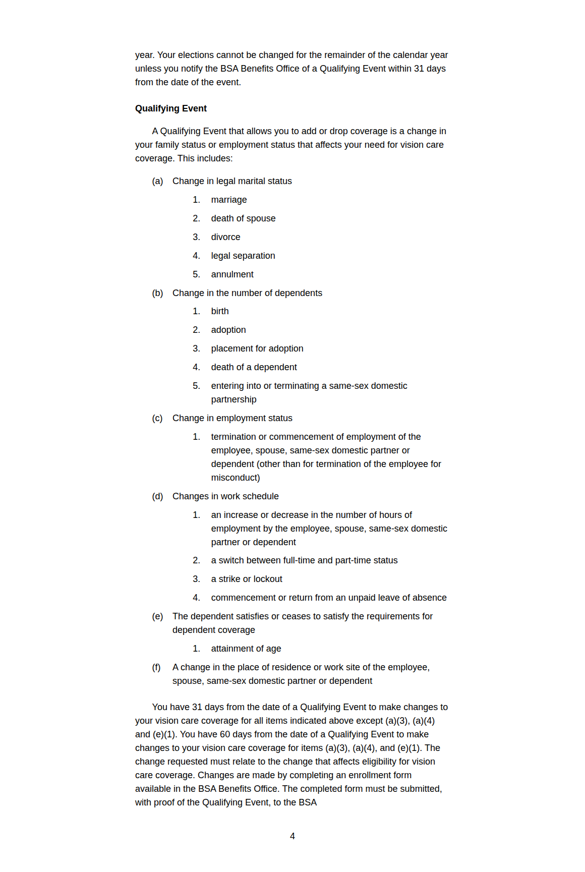year. Your elections cannot be changed for the remainder of the calendar year unless you notify the BSA Benefits Office of a Qualifying Event within 31 days from the date of the event.
Qualifying Event
A Qualifying Event that allows you to add or drop coverage is a change in your family status or employment status that affects your need for vision care coverage. This includes:
(a) Change in legal marital status
1. marriage
2. death of spouse
3. divorce
4. legal separation
5. annulment
(b) Change in the number of dependents
1. birth
2. adoption
3. placement for adoption
4. death of a dependent
5. entering into or terminating a same-sex domestic partnership
(c) Change in employment status
1. termination or commencement of employment of the employee, spouse, same-sex domestic partner or dependent (other than for termination of the employee for misconduct)
(d) Changes in work schedule
1. an increase or decrease in the number of hours of employment by the employee, spouse, same-sex domestic partner or dependent
2. a switch between full-time and part-time status
3. a strike or lockout
4. commencement or return from an unpaid leave of absence
(e) The dependent satisfies or ceases to satisfy the requirements for dependent coverage
1. attainment of age
(f) A change in the place of residence or work site of the employee, spouse, same-sex domestic partner or dependent
You have 31 days from the date of a Qualifying Event to make changes to your vision care coverage for all items indicated above except (a)(3), (a)(4) and (e)(1). You have 60 days from the date of a Qualifying Event to make changes to your vision care coverage for items (a)(3), (a)(4), and (e)(1). The change requested must relate to the change that affects eligibility for vision care coverage. Changes are made by completing an enrollment form available in the BSA Benefits Office. The completed form must be submitted, with proof of the Qualifying Event, to the BSA
4